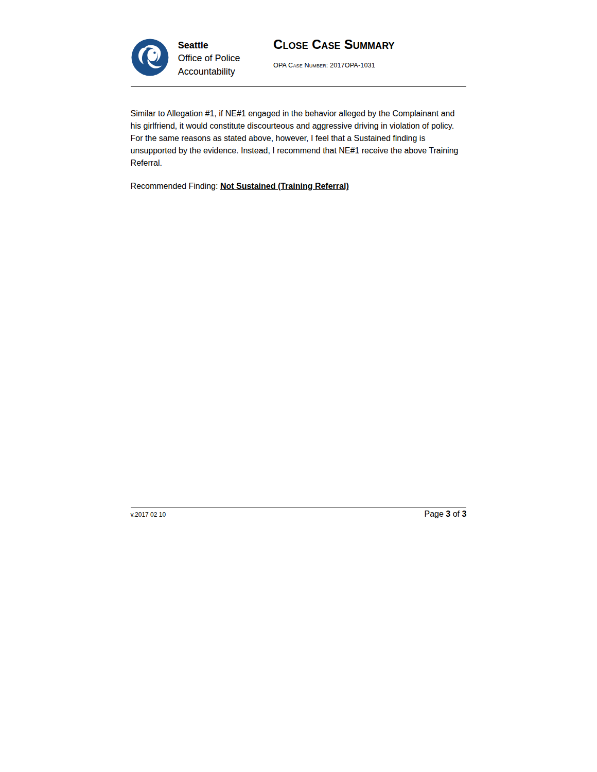Seattle
Office of Police
Accountability
Close Case Summary
OPA Case Number: 2017OPA-1031
Similar to Allegation #1, if NE#1 engaged in the behavior alleged by the Complainant and his girlfriend, it would constitute discourteous and aggressive driving in violation of policy. For the same reasons as stated above, however, I feel that a Sustained finding is unsupported by the evidence. Instead, I recommend that NE#1 receive the above Training Referral.
Recommended Finding: Not Sustained (Training Referral)
v.2017 02 10 Page 3 of 3